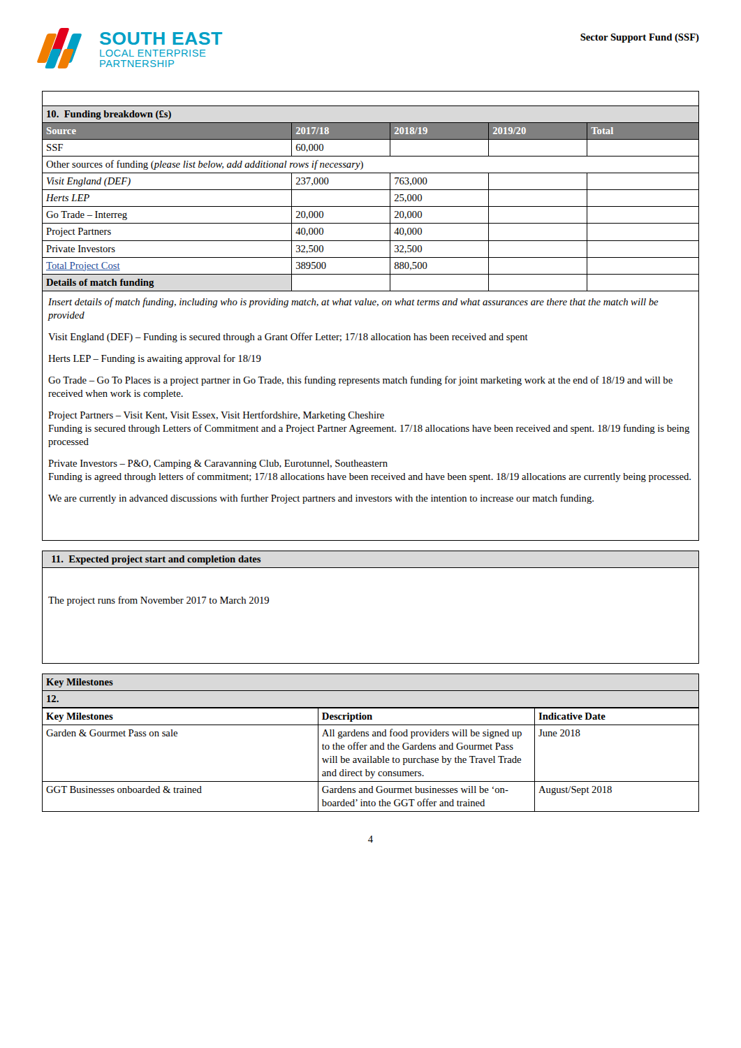SOUTH EAST
LOCAL ENTERPRISE
PARTNERSHIP
Sector Support Fund (SSF)
| 10. Funding breakdown (£s) |
| Source | 2017/18 | 2018/19 | 2019/20 | Total |
| SSF | 60,000 | | | |
| Other sources of funding ( please list below, add additional rows if necessary ) |
| Visit England (DEF) | 237,000 | 763,000 | | |
| Herts LEP | | 25,000 | | |
| Go Trade – Interreg | 20,000 | 20,000 | | |
| Project Partners | 40,000 | 40,000 | | |
| Private Investors | 32,500 | 32,500 | | |
| Total Project Cost | 389500 | 880,500 | | |
| Details of match funding | | | | |
Insert details of match funding, including who is providing match, at what value, on what terms and what assurances are there that the match will be provided
Visit England (DEF) – Funding is secured through a Grant Offer Letter; 17/18 allocation has been received and spent
Herts LEP – Funding is awaiting approval for 18/19
Go Trade – Go To Places is a project partner in Go Trade, this funding represents match funding for joint marketing work at the end of 18/19 and will be received when work is complete.
Project Partners – Visit Kent, Visit Essex, Visit Hertfordshire, Marketing Cheshire
Funding is secured through Letters of Commitment and a Project Partner Agreement. 17/18 allocations have been received and spent. 18/19 funding is being processed
Private Investors – P&O, Camping & Caravanning Club, Eurotunnel, Southeastern
Funding is agreed through letters of commitment; 17/18 allocations have been received and have been spent. 18/19 allocations are currently being processed.
We are currently in advanced discussions with further Project partners and investors with the intention to increase our match funding.
| 11. Expected project start and completion dates |
The project runs from November 2017 to March 2019
| Key Milestones |
| 12. |
| Key Milestones | Description | Indicative Date |
| Garden & Gourmet Pass on sale | All gardens and food providers will be signed up to the offer and the Gardens and Gourmet Pass will be available to purchase by the Travel Trade and direct by consumers. | June 2018 |
| GGT Businesses onboarded & trained | Gardens and Gourmet businesses will be ‘on-boarded’ into the GGT offer and trained | August/Sept 2018 |
4